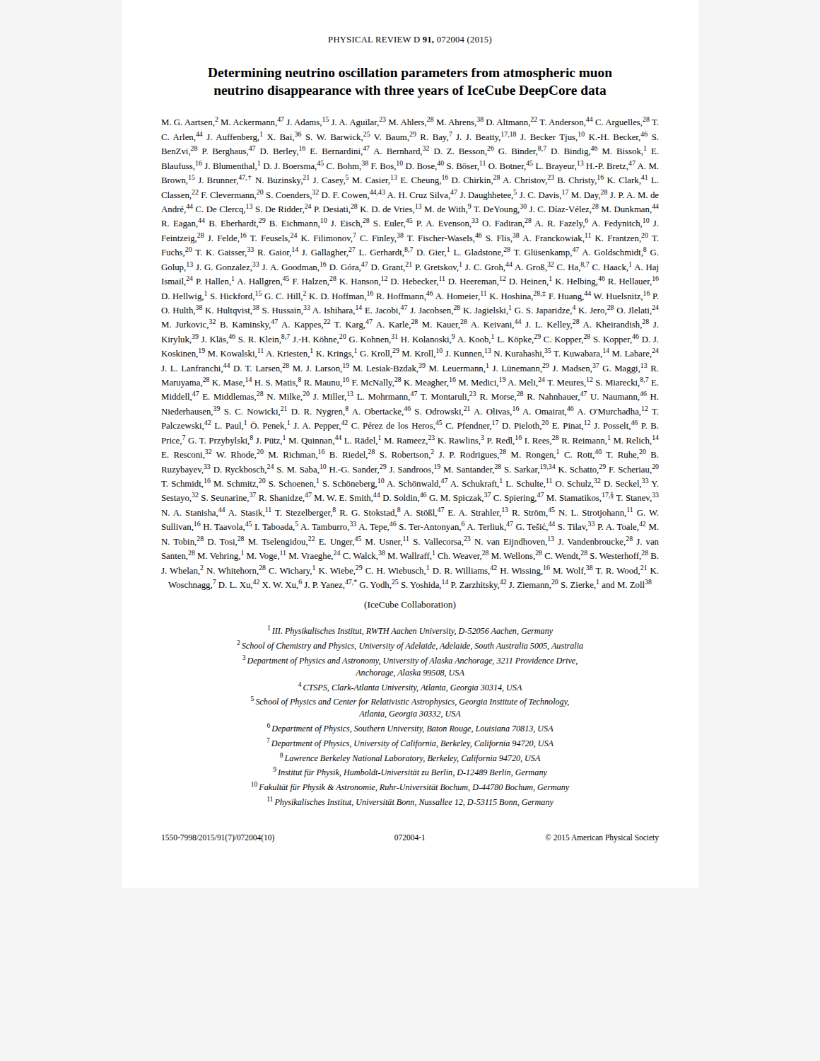PHYSICAL REVIEW D 91, 072004 (2015)
Determining neutrino oscillation parameters from atmospheric muon
neutrino disappearance with three years of IceCube DeepCore data
M. G. Aartsen,2 M. Ackermann,47 J. Adams,15 J. A. Aguilar,23 M. Ahlers,28 M. Ahrens,38 D. Altmann,22 T. Anderson,44 C. Arguelles,28 T. C. Arlen,44 J. Auffenberg,1 X. Bai,36 S. W. Barwick,25 V. Baum,29 R. Bay,7 J. J. Beatty,17,18 J. Becker Tjus,10 K.-H. Becker,46 S. BenZvi,28 P. Berghaus,47 D. Berley,16 E. Bernardini,47 A. Bernhard,32 D. Z. Besson,26 G. Binder,8,7 D. Bindig,46 M. Bissok,1 E. Blaufuss,16 J. Blumenthal,1 D. J. Boersma,45 C. Bohm,38 F. Bos,10 D. Bose,40 S. Böser,11 O. Botner,45 L. Brayeur,13 H.-P. Bretz,47 A. M. Brown,15 J. Brunner,47,† N. Buzinsky,21 J. Casey,5 M. Casier,13 E. Cheung,16 D. Chirkin,28 A. Christov,23 B. Christy,16 K. Clark,41 L. Classen,22 F. Clevermann,20 S. Coenders,32 D. F. Cowen,44,43 A. H. Cruz Silva,47 J. Daughhetee,5 J. C. Davis,17 M. Day,28 J. P. A. M. de André,44 C. De Clercq,13 S. De Ridder,24 P. Desiati,28 K. D. de Vries,13 M. de With,9 T. DeYoung,30 J. C. Díaz-Vélez,28 M. Dunkman,44 R. Eagan,44 B. Eberhardt,29 B. Eichmann,10 J. Eisch,28 S. Euler,45 P. A. Evenson,33 O. Fadiran,28 A. R. Fazely,6 A. Fedynitch,10 J. Feintzeig,28 J. Felde,16 T. Feusels,24 K. Filimonov,7 C. Finley,38 T. Fischer-Wasels,46 S. Flis,38 A. Franckowiak,11 K. Frantzen,20 T. Fuchs,20 T. K. Gaisser,33 R. Gaior,14 J. Gallagher,27 L. Gerhardt,8,7 D. Gier,1 L. Gladstone,28 T. Glüsenkamp,47 A. Goldschmidt,8 G. Golup,13 J. G. Gonzalez,33 J. A. Goodman,16 D. Góra,47 D. Grant,21 P. Gretskov,1 J. C. Groh,44 A. Groß,32 C. Ha,8,7 C. Haack,1 A. Haj Ismail,24 P. Hallen,1 A. Hallgren,45 F. Halzen,28 K. Hanson,12 D. Hebecker,11 D. Heereman,12 D. Heinen,1 K. Helbing,46 R. Hellauer,16 D. Hellwig,1 S. Hickford,15 G. C. Hill,2 K. D. Hoffman,16 R. Hoffmann,46 A. Homeier,11 K. Hoshina,28,‡ F. Huang,44 W. Huelsnitz,16 P. O. Hulth,38 K. Hultqvist,38 S. Hussain,33 A. Ishihara,14 E. Jacobi,47 J. Jacobsen,28 K. Jagielski,1 G. S. Japaridze,4 K. Jero,28 O. Jlelati,24 M. Jurkovic,32 B. Kaminsky,47 A. Kappes,22 T. Karg,47 A. Karle,28 M. Kauer,28 A. Keivani,44 J. L. Kelley,28 A. Kheirandish,28 J. Kiryluk,39 J. Kläs,46 S. R. Klein,8,7 J.-H. Köhne,20 G. Kohnen,31 H. Kolanoski,9 A. Koob,1 L. Köpke,29 C. Kopper,28 S. Kopper,46 D. J. Koskinen,19 M. Kowalski,11 A. Kriesten,1 K. Krings,1 G. Kroll,29 M. Kroll,10 J. Kunnen,13 N. Kurahashi,35 T. Kuwabara,14 M. Labare,24 J. L. Lanfranchi,44 D. T. Larsen,28 M. J. Larson,19 M. Lesiak-Bzdak,39 M. Leuermann,1 J. Lünemann,29 J. Madsen,37 G. Maggi,13 R. Maruyama,28 K. Mase,14 H. S. Matis,8 R. Maunu,16 F. McNally,28 K. Meagher,16 M. Medici,19 A. Meli,24 T. Meures,12 S. Miarecki,8,7 E. Middell,47 E. Middlemas,28 N. Milke,20 J. Miller,13 L. Mohrmann,47 T. Montaruli,23 R. Morse,28 R. Nahnhauer,47 U. Naumann,46 H. Niederhausen,39 S. C. Nowicki,21 D. R. Nygren,8 A. Obertacke,46 S. Odrowski,21 A. Olivas,16 A. Omairat,46 A. O'Murchadha,12 T. Palczewski,42 L. Paul,1 Ö. Penek,1 J. A. Pepper,42 C. Pérez de los Heros,45 C. Pfendner,17 D. Pieloth,20 E. Pinat,12 J. Posselt,46 P. B. Price,7 G. T. Przybylski,8 J. Pütz,1 M. Quinnan,44 L. Rädel,1 M. Rameez,23 K. Rawlins,3 P. Redl,16 I. Rees,28 R. Reimann,1 M. Relich,14 E. Resconi,32 W. Rhode,20 M. Richman,16 B. Riedel,28 S. Robertson,2 J. P. Rodrigues,28 M. Rongen,1 C. Rott,40 T. Ruhe,20 B. Ruzybayev,33 D. Ryckbosch,24 S. M. Saba,10 H.-G. Sander,29 J. Sandroos,19 M. Santander,28 S. Sarkar,19,34 K. Schatto,29 F. Scheriau,20 T. Schmidt,16 M. Schmitz,20 S. Schoenen,1 S. Schöneberg,10 A. Schönwald,47 A. Schukraft,1 L. Schulte,11 O. Schulz,32 D. Seckel,33 Y. Sestayo,32 S. Seunarine,37 R. Shanidze,47 M. W. E. Smith,44 D. Soldin,46 G. M. Spiczak,37 C. Spiering,47 M. Stamatikos,17,§ T. Stanev,33 N. A. Stanisha,44 A. Stasik,11 T. Stezelberger,8 R. G. Stokstad,8 A. Stößl,47 E. A. Strahler,13 R. Ström,45 N. L. Strotjohann,11 G. W. Sullivan,16 H. Taavola,45 I. Taboada,5 A. Tamburro,33 A. Tepe,46 S. Ter-Antonyan,6 A. Terliuk,47 G. Tešić,44 S. Tilav,33 P. A. Toale,42 M. N. Tobin,28 D. Tosi,28 M. Tselengidou,22 E. Unger,45 M. Usner,11 S. Vallecorsa,23 N. van Eijndhoven,13 J. Vandenbroucke,28 J. van Santen,28 M. Vehring,1 M. Voge,11 M. Vraeghe,24 C. Walck,38 M. Wallraff,1 Ch. Weaver,28 M. Wellons,28 C. Wendt,28 S. Westerhoff,28 B. J. Whelan,2 N. Whitehorn,28 C. Wichary,1 K. Wiebe,29 C. H. Wiebusch,1 D. R. Williams,42 H. Wissing,16 M. Wolf,38 T. R. Wood,21 K. Woschnagg,7 D. L. Xu,42 X. W. Xu,6 J. P. Yanez,47,* G. Yodh,25 S. Yoshida,14 P. Zarzhitsky,42 J. Ziemann,20 S. Zierke,1 and M. Zoll38
(IceCube Collaboration)
III. Physikalisches Institut, RWTH Aachen University, D-52056 Aachen, Germany
School of Chemistry and Physics, University of Adelaide, Adelaide, South Australia 5005, Australia
Department of Physics and Astronomy, University of Alaska Anchorage, 3211 Providence Drive,
Anchorage, Alaska 99508, USA
CTSPS, Clark-Atlanta University, Atlanta, Georgia 30314, USA
School of Physics and Center for Relativistic Astrophysics, Georgia Institute of Technology,
Atlanta, Georgia 30332, USA
Department of Physics, Southern University, Baton Rouge, Louisiana 70813, USA
Department of Physics, University of California, Berkeley, California 94720, USA
Lawrence Berkeley National Laboratory, Berkeley, California 94720, USA
Institut für Physik, Humboldt-Universität zu Berlin, D-12489 Berlin, Germany
Fakultät für Physik & Astronomie, Ruhr-Universität Bochum, D-44780 Bochum, Germany
Physikalisches Institut, Universität Bonn, Nussallee 12, D-53115 Bonn, Germany
1550-7998/2015/91(7)/072004(10)
072004-1
© 2015 American Physical Society